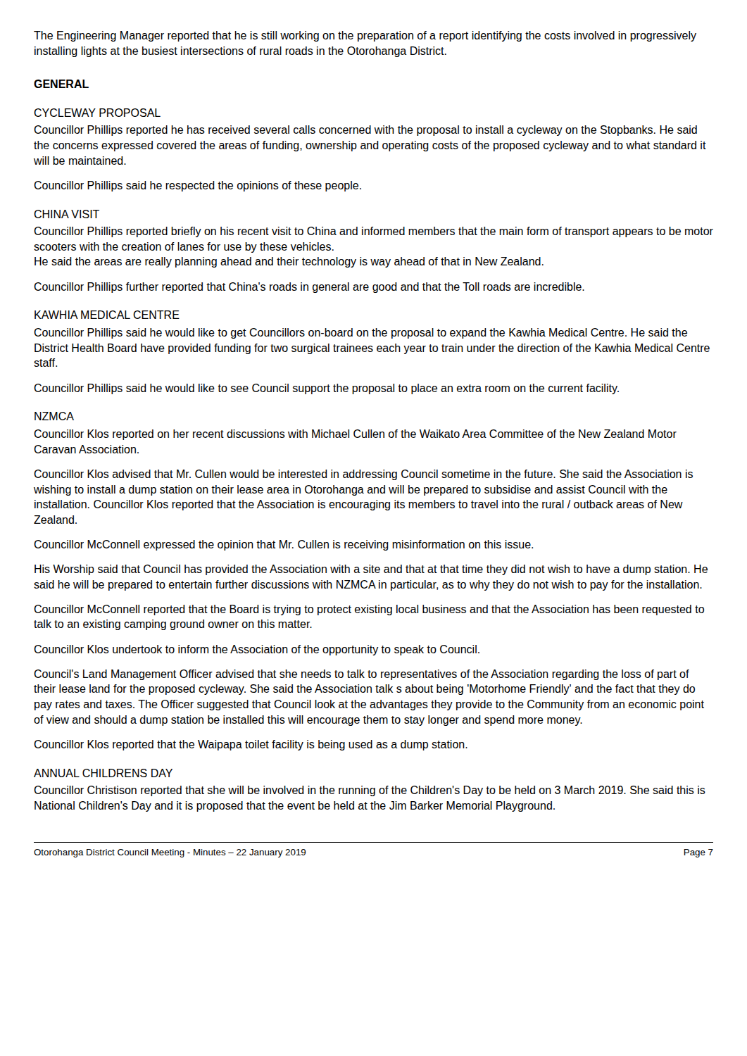The Engineering Manager reported that he is still working on the preparation of a report identifying the costs involved in progressively installing lights at the busiest intersections of rural roads in the Otorohanga District.
General
Cycleway Proposal
Councillor Phillips reported he has received several calls concerned with the proposal to install a cycleway on the Stopbanks. He said the concerns expressed covered the areas of funding, ownership and operating costs of the proposed cycleway and to what standard it will be maintained.
Councillor Phillips said he respected the opinions of these people.
China Visit
Councillor Phillips reported briefly on his recent visit to China and informed members that the main form of transport appears to be motor scooters with the creation of lanes for use by these vehicles.
He said the areas are really planning ahead and their technology is way ahead of that in New Zealand.
Councillor Phillips further reported that China's roads in general are good and that the Toll roads are incredible.
Kawhia Medical Centre
Councillor Phillips said he would like to get Councillors on-board on the proposal to expand the Kawhia Medical Centre. He said the District Health Board have provided funding for two surgical trainees each year to train under the direction of the Kawhia Medical Centre staff.
Councillor Phillips said he would like to see Council support the proposal to place an extra room on the current facility.
NZMCA
Councillor Klos reported on her recent discussions with Michael Cullen of the Waikato Area Committee of the New Zealand Motor Caravan Association.
Councillor Klos advised that Mr. Cullen would be interested in addressing Council sometime in the future. She said the Association is wishing to install a dump station on their lease area in Otorohanga and will be prepared to subsidise and assist Council with the installation. Councillor Klos reported that the Association is encouraging its members to travel into the rural / outback areas of New Zealand.
Councillor McConnell expressed the opinion that Mr. Cullen is receiving misinformation on this issue.
His Worship said that Council has provided the Association with a site and that at that time they did not wish to have a dump station. He said he will be prepared to entertain further discussions with NZMCA in particular, as to why they do not wish to pay for the installation.
Councillor McConnell reported that the Board is trying to protect existing local business and that the Association has been requested to talk to an existing camping ground owner on this matter.
Councillor Klos undertook to inform the Association of the opportunity to speak to Council.
Council's Land Management Officer advised that she needs to talk to representatives of the Association regarding the loss of part of their lease land for the proposed cycleway. She said the Association talk s about being 'Motorhome Friendly' and the fact that they do pay rates and taxes. The Officer suggested that Council look at the advantages they provide to the Community from an economic point of view and should a dump station be installed this will encourage them to stay longer and spend more money.
Councillor Klos reported that the Waipapa toilet facility is being used as a dump station.
Annual Childrens Day
Councillor Christison reported that she will be involved in the running of the Children's Day to be held on 3 March 2019. She said this is National Children's Day and it is proposed that the event be held at the Jim Barker Memorial Playground.
Otorohanga District Council Meeting - Minutes – 22 January 2019 Page 7